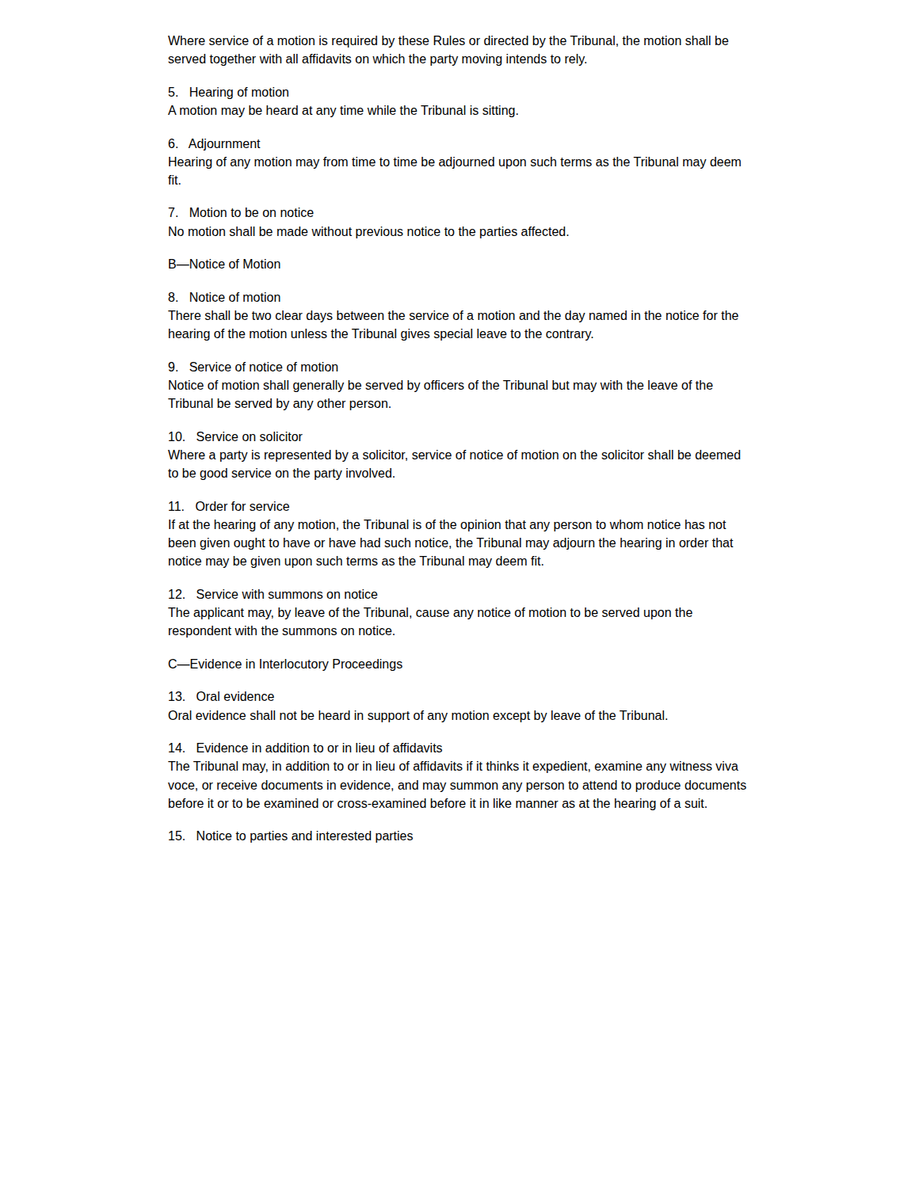Where service of a motion is required by these Rules or directed by the Tribunal, the motion shall be served together with all affidavits on which the party moving intends to rely.
5. Hearing of motion
A motion may be heard at any time while the Tribunal is sitting.
6. Adjournment
Hearing of any motion may from time to time be adjourned upon such terms as the Tribunal may deem fit.
7. Motion to be on notice
No motion shall be made without previous notice to the parties affected.
B—Notice of Motion
8. Notice of motion
There shall be two clear days between the service of a motion and the day named in the notice for the hearing of the motion unless the Tribunal gives special leave to the contrary.
9. Service of notice of motion
Notice of motion shall generally be served by officers of the Tribunal but may with the leave of the Tribunal be served by any other person.
10. Service on solicitor
Where a party is represented by a solicitor, service of notice of motion on the solicitor shall be deemed to be good service on the party involved.
11. Order for service
If at the hearing of any motion, the Tribunal is of the opinion that any person to whom notice has not been given ought to have or have had such notice, the Tribunal may adjourn the hearing in order that notice may be given upon such terms as the Tribunal may deem fit.
12. Service with summons on notice
The applicant may, by leave of the Tribunal, cause any notice of motion to be served upon the respondent with the summons on notice.
C—Evidence in Interlocutory Proceedings
13. Oral evidence
Oral evidence shall not be heard in support of any motion except by leave of the Tribunal.
14. Evidence in addition to or in lieu of affidavits
The Tribunal may, in addition to or in lieu of affidavits if it thinks it expedient, examine any witness viva voce, or receive documents in evidence, and may summon any person to attend to produce documents before it or to be examined or cross-examined before it in like manner as at the hearing of a suit.
15. Notice to parties and interested parties